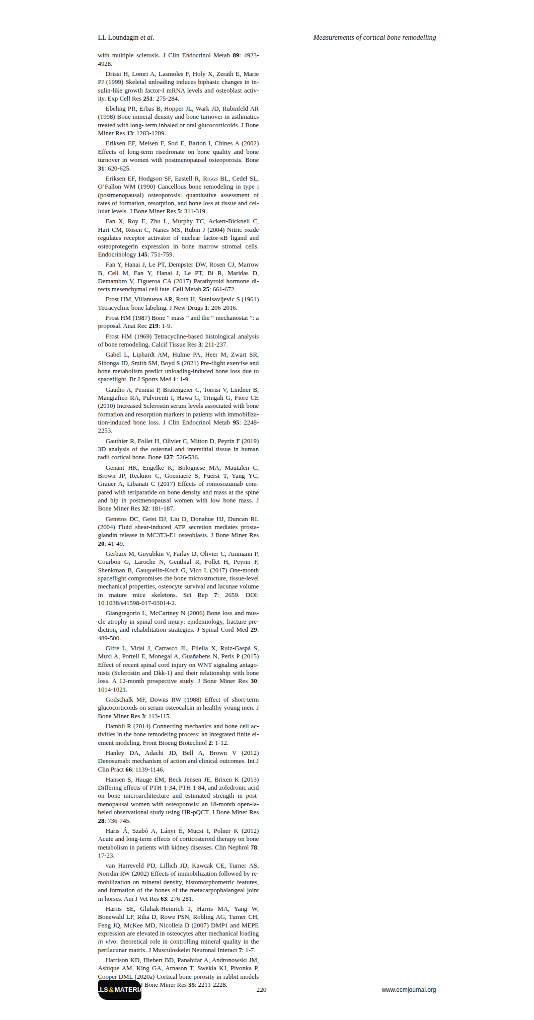LL Loundagin et al.
Measurements of cortical bone remodelling
with multiple sclerosis. J Clin Endocrinol Metab 89: 4923-4928.
Drissi H, Lomri A, Lasmoles F, Holy X, Zerath E, Marie PJ (1999) Skeletal unloading induces biphasic changes in insulin-like growth factor-I mRNA levels and osteoblast activity. Exp Cell Res 251: 275-284.
Ebeling PR, Erbas B, Hopper JL, Wark JD, Rubinfeld AR (1998) Bone mineral density and bone turnover in asthmatics treated with long- term inhaled or oral glucocorticoids. J Bone Miner Res 13: 1283-1289.
Eriksen EF, Melsen F, Sod E, Barton I, Chines A (2002) Effects of long-term risedronate on bone quality and bone turnover in women with postmenopausal osteoporosis. Bone 31: 620-625.
Eriksen EF, Hodgson SF, Eastell R, Riggs BL, Cedel SL, O’Fallon WM (1990) Cancellous bone remodeling in type i (postmenopausal) osteoporosis: quantitative assessment of rates of formation, resorption, and bone loss at tissue and cellular levels. J Bone Miner Res 5: 311-319.
Fan X, Roy E, Zhu L, Murphy TC, Ackert-Bicknell C, Hart CM, Rosen C, Nanes MS, Rubin J (2004) Nitric oxide regulates receptor activator of nuclear factor-κB ligand and osteoprotegerin expression in bone marrow stromal cells. Endocrinology 145: 751-759.
Fan Y, Hanai J, Le PT, Dempster DW, Rosen CJ, Marrow B, Cell M, Fan Y, Hanai J, Le PT, Bi R, Maridas D, Demambro V, Figueroa CA (2017) Parathyroid hormone directs mesenchymal cell fate. Cell Metab 25: 661-672.
Frost HM, Villanueva AR, Roth H, Stanisavljevic S (1961) Tetracycline bone labeling. J New Drugs 1: 206-2016.
Frost HM (1987) Bone “ mass ” and the “ mechanostat ”: a proposal. Anat Rec 219: 1-9.
Frost HM (1969) Tetracycline-based histological analysis of bone remodeling. Calcif Tissue Res 3: 211-237.
Gabel L, Liphardt AM, Hulme PA, Heer M, Zwart SR, Sibonga JD, Smith SM, Boyd S (2021) Pre-flight exercise and bone metabolism predict unloading-induced bone loss due to spaceflight. Br J Sports Med 1: 1-9.
Gaudio A, Pennisi P, Bratengeier C, Torrisi V, Lindner B, Mangiafico RA, Pulvirenti I, Hawa G, Tringali G, Fiore CE (2010) Increased Sclerostin serum levels associated with bone formation and resorption markers in patients with immobilization-induced bone loss. J Clin Endocrinol Metab 95: 2248-2253.
Gauthier R, Follet H, Olivier C, Mitton D, Peyrin F (2019) 3D analysis of the osteonal and interstitial tissue in human radii cortical bone. Bone 127: 526-536.
Genant HK, Engelke K, Bolognese MA, Mautalen C, Brown JP, Recknor C, Goemaere S, Fuerst T, Yang YC, Grauer A, Libanati C (2017) Effects of romosozumab compared with teriparatide on bone density and mass at the spine and hip in postmenopausal women with low bone mass. J Bone Miner Res 32: 181-187.
Genetos DC, Geist DJ, Liu D, Donahue HJ, Duncan RL (2004) Fluid shear-induced ATP secretion mediates prostaglandin release in MC3T3-E1 osteoblasts. J Bone Miner Res 20: 41-49.
Gerbaix M, Gnyubkin V, Farlay D, Olivier C, Ammann P, Courbon G, Laroche N, Genthial R, Follet H, Peyrin F, Shenkman B, Gauquelin-Koch G, Vico L (2017) One-month spaceflight compromises the bone microstructure, tissue-level mechanical properties, osteocyte survival and lacunae volume in mature mice skeletons. Sci Rep 7: 2659. DOI: 10.1038/s41598-017-03014-2.
Giangregorio L, McCartney N (2006) Bone loss and muscle atrophy in spinal cord injury: epidemiology, fracture prediction, and rehabilitation strategies. J Spinal Cord Med 29: 489-500.
Gifre L, Vidal J, Carrasco JL, Filella X, Ruiz-Gaspà S, Muxi A, Portell E, Monegal A, Guañabens N, Peris P (2015) Effect of recent spinal cord injury on WNT signaling antagonists (Sclerostin and Dkk-1) and their relationship with bone loss. A 12-month prospective study. J Bone Miner Res 30: 1014-1021.
Godschalk MF, Downs RW (1988) Effect of short-term glucocorticoids on serum osteocalcin in healthy young men. J Bone Miner Res 3: 113-115.
Hambli R (2014) Connecting mechanics and bone cell activities in the bone remodeling process: an integrated finite element modeling. Front Bioeng Biotechnol 2: 1-12.
Hanley DA, Adachi JD, Bell A, Brown V (2012) Denosumab: mechanism of action and clinical outcomes. Int J Clin Pract 66: 1139-1146.
Hansen S, Hauge EM, Beck Jensen JE, Brixen K (2013) Differing effects of PTH 1-34, PTH 1-84, and zoledronic acid on bone microarchitecture and estimated strength in postmenopausal women with osteoporosis: an 18-month open-labeled observational study using HR-pQCT. J Bone Miner Res 28: 736-745.
Haris Á, Szabó A, Lányi É, Mucsi I, Polner K (2012) Acute and long-term effects of corticosteroid therapy on bone metabolism in patients with kidney diseases. Clin Nephrol 78: 17-23.
van Harreveld PD, Lillich JD, Kawcak CE, Turner AS, Norrdin RW (2002) Effects of immobilization followed by remobilization on mineral density, histomorphometric features, and formation of the bones of the metacarpophalangeal joint in horses. Am J Vet Res 63: 276-281.
Harris SE, Gluhak-Heinrich J, Harris MA, Yang W, Bonewald LF, Riha D, Rowe PSN, Robling AG, Turner CH, Feng JQ, McKee MD, Nicollela D (2007) DMP1 and MEPE expression are elevated in osteocytes after mechanical loading in vivo: theoretical role in controlling mineral quality in the perilacunar matrix. J Musculoskelet Neuronal Interact 7: 1-7.
Harrison KD, Hiebert BD, Panahifar A, Andronowski JM, Ashique AM, King GA, Arnason T, Swekla KJ, Pivonka P, Cooper DML (2020a) Cortical bone porosity in rabbit models of osteoporosis. J Bone Miner Res 35: 2211-2228.
CELLS&MATERIALS
220
www.ecmjournal.org